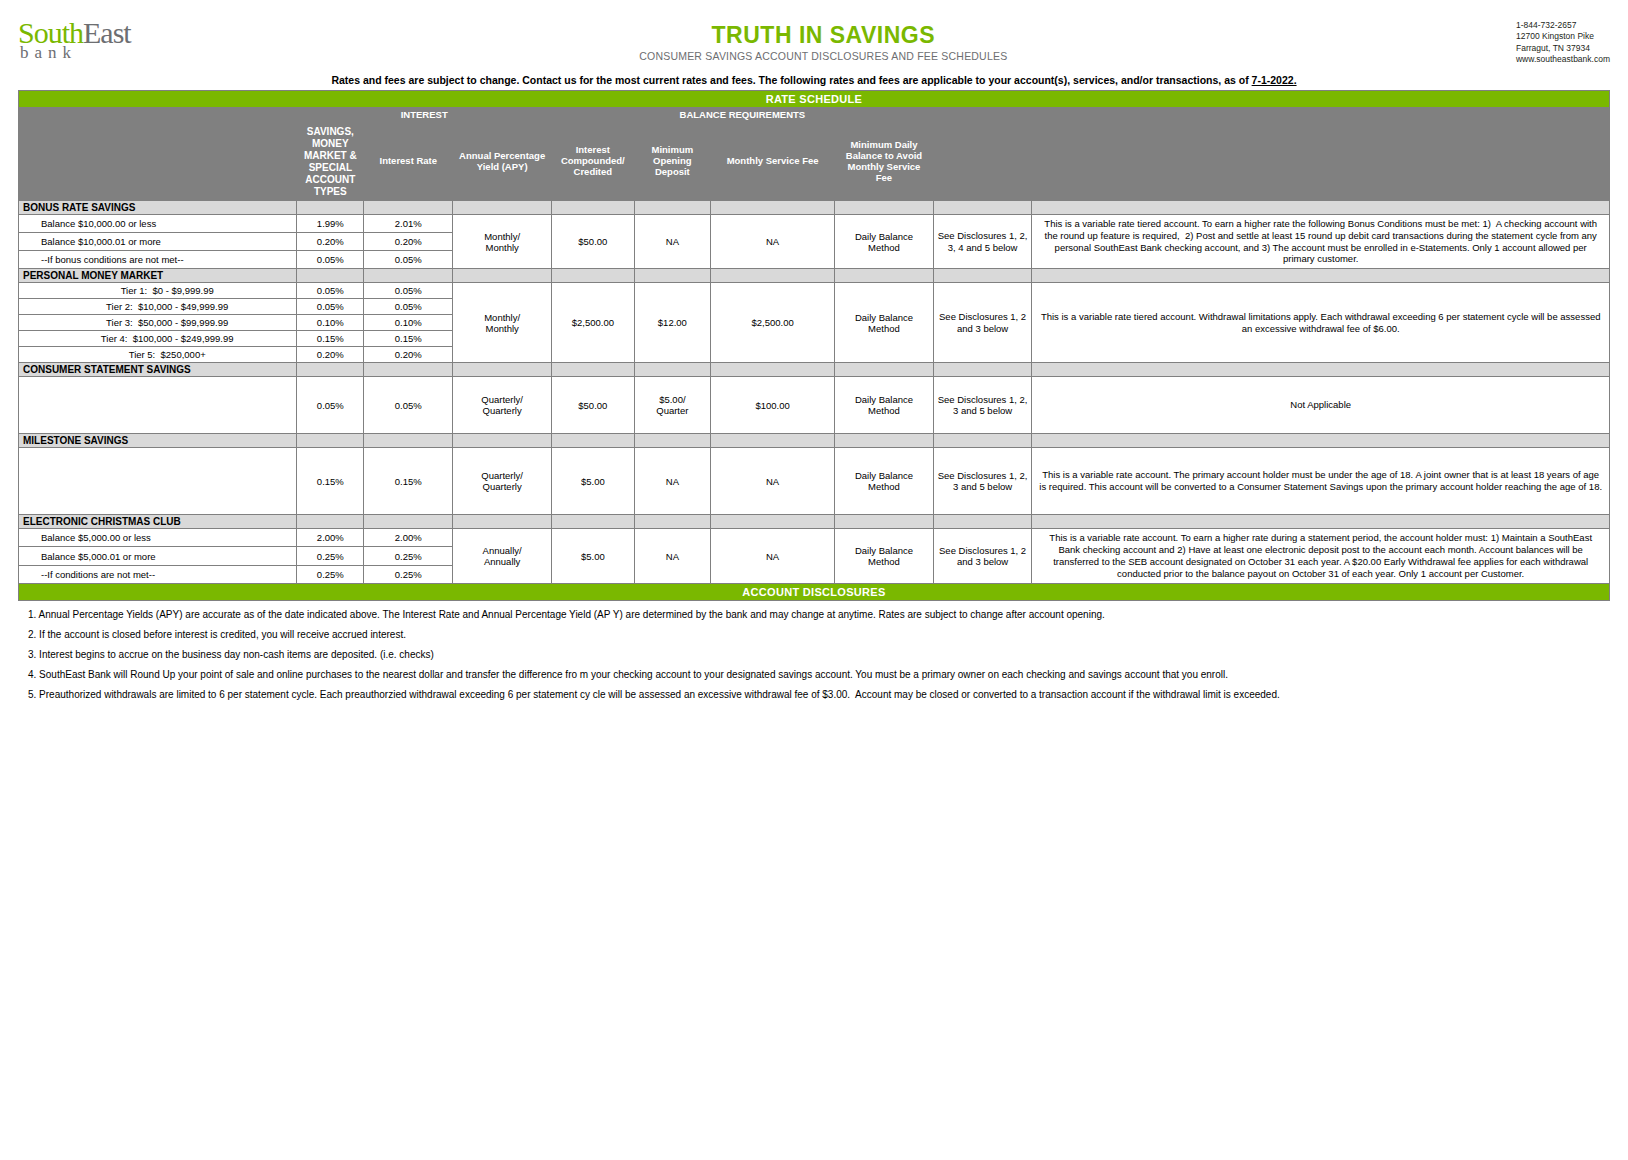South East bank
TRUTH IN SAVINGS
CONSUMER SAVINGS ACCOUNT DISCLOSURES AND FEE SCHEDULES
1-844-732-2657
12700 Kingston Pike
Farragut, TN 37934
www.southeastbank.com
Rates and fees are subject to change. Contact us for the most current rates and fees. The following rates and fees are applicable to your account(s), services, and/or transactions, as of 7-1-2022.
| RATE SCHEDULE |
| | INTEREST | BALANCE REQUIREMENTS | | |
| SAVINGS, MONEY MARKET & SPECIAL ACCOUNT TYPES | Interest Rate | Annual Percentage Yield (APY) | Interest Compounded/ Credited | Minimum Opening Deposit | Monthly Service Fee | Minimum Daily Balance to Avoid Monthly Service Fee | Balance Method to Calculate Interest | Additional Disclosures | ACCOUNT SPECIFICATIONS AND INFORMATION |
| BONUS RATE SAVINGS | | | | | | | | | |
| Balance $10,000.00 or less | 1.99% | 2.01% | Monthly/ Monthly | $50.00 | NA | NA | Daily Balance Method | See Disclosures 1, 2, 3, 4 and 5 below | This is a variable rate tiered account. To earn a higher rate the following Bonus Conditions must be met: 1) A checking account with the round up feature is required, 2) Post and settle at least 15 round up debit card transactions during the statement cycle from any personal SouthEast Bank checking account, and 3) The account must be enrolled in e-Statements. Only 1 account allowed per primary customer. |
| Balance $10,000.01 or more | 0.20% | 0.20% |
| --If bonus conditions are not met-- | 0.05% | 0.05% |
| PERSONAL MONEY MARKET | | | | | | | | | |
| Tier 1: $0 - $9,999.99 | 0.05% | 0.05% | Monthly/ Monthly | $2,500.00 | $12.00 | $2,500.00 | Daily Balance Method | See Disclosures 1, 2 and 3 below | This is a variable rate tiered account. Withdrawal limitations apply. Each withdrawal exceeding 6 per statement cycle will be assessed an excessive withdrawal fee of $6.00. |
| Tier 2: $10,000 - $49,999.99 | 0.05% | 0.05% |
| Tier 3: $50,000 - $99,999.99 | 0.10% | 0.10% |
| Tier 4: $100,000 - $249,999.99 | 0.15% | 0.15% |
| Tier 5: $250,000+ | 0.20% | 0.20% |
| CONSUMER STATEMENT SAVINGS | | | | | | | | | |
| | 0.05% | 0.05% | Quarterly/ Quarterly | $50.00 | $5.00/ Quarter | $100.00 | Daily Balance Method | See Disclosures 1, 2, 3 and 5 below | Not Applicable |
| MILESTONE SAVINGS | | | | | | | | | |
| | 0.15% | 0.15% | Quarterly/ Quarterly | $5.00 | NA | NA | Daily Balance Method | See Disclosures 1, 2, 3 and 5 below | This is a variable rate account. The primary account holder must be under the age of 18. A joint owner that is at least 18 years of age is required. This account will be converted to a Consumer Statement Savings upon the primary account holder reaching the age of 18. |
| ELECTRONIC CHRISTMAS CLUB | | | | | | | | | |
| Balance $5,000.00 or less | 2.00% | 2.00% | Annually/ Annually | $5.00 | NA | NA | Daily Balance Method | See Disclosures 1, 2 and 3 below | This is a variable rate account. To earn a higher rate during a statement period, the account holder must: 1) Maintain a SouthEast Bank checking account and 2) Have at least one electronic deposit post to the account each month. Account balances will be transferred to the SEB account designated on October 31 each year. A $20.00 Early Withdrawal fee applies for each withdrawal conducted prior to the balance payout on October 31 of each year. Only 1 account per Customer. |
| Balance $5,000.01 or more | 0.25% | 0.25% |
| --If conditions are not met-- | 0.25% | 0.25% |
| ACCOUNT DISCLOSURES |
1. Annual Percentage Yields (APY) are accurate as of the date indicated above. The Interest Rate and Annual Percentage Yield (AP Y) are determined by the bank and may change at anytime. Rates are subject to change after account opening.
2. If the account is closed before interest is credited, you will receive accrued interest.
3. Interest begins to accrue on the business day non-cash items are deposited. (i.e. checks)
4. SouthEast Bank will Round Up your point of sale and online purchases to the nearest dollar and transfer the difference fro m your checking account to your designated savings account. You must be a primary owner on each checking and savings account that you enroll.
5. Preauthorized withdrawals are limited to 6 per statement cycle. Each preauthorzied withdrawal exceeding 6 per statement cy cle will be assessed an excessive withdrawal fee of $3.00. Account may be closed or converted to a transaction account if the withdrawal limit is exceeded.